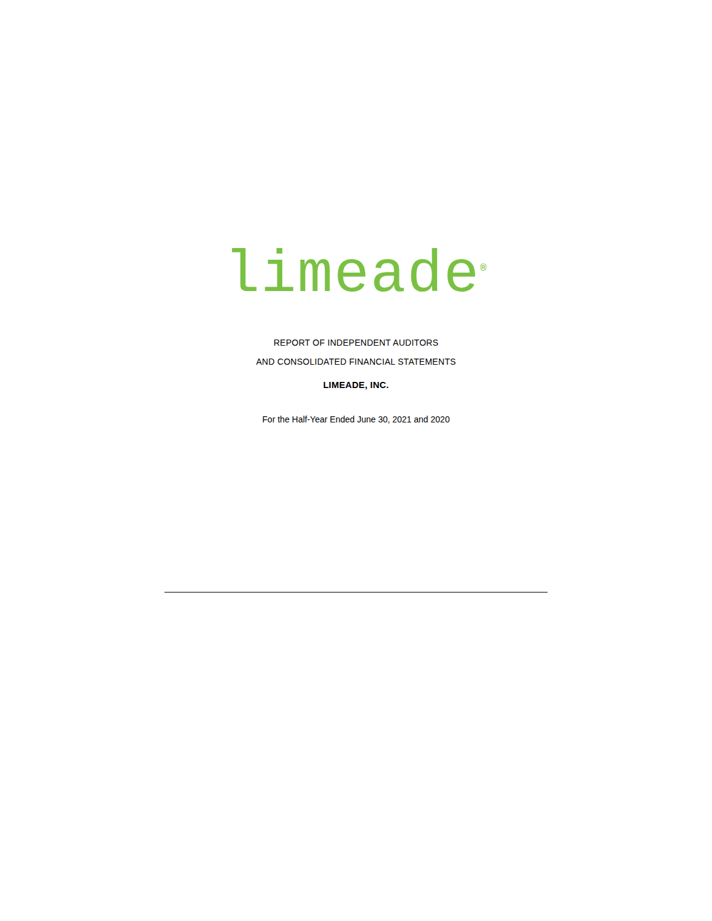limeade®
REPORT OF INDEPENDENT AUDITORS
AND CONSOLIDATED FINANCIAL STATEMENTS
LIMEADE, INC.
For the Half-Year Ended June 30, 2021 and 2020